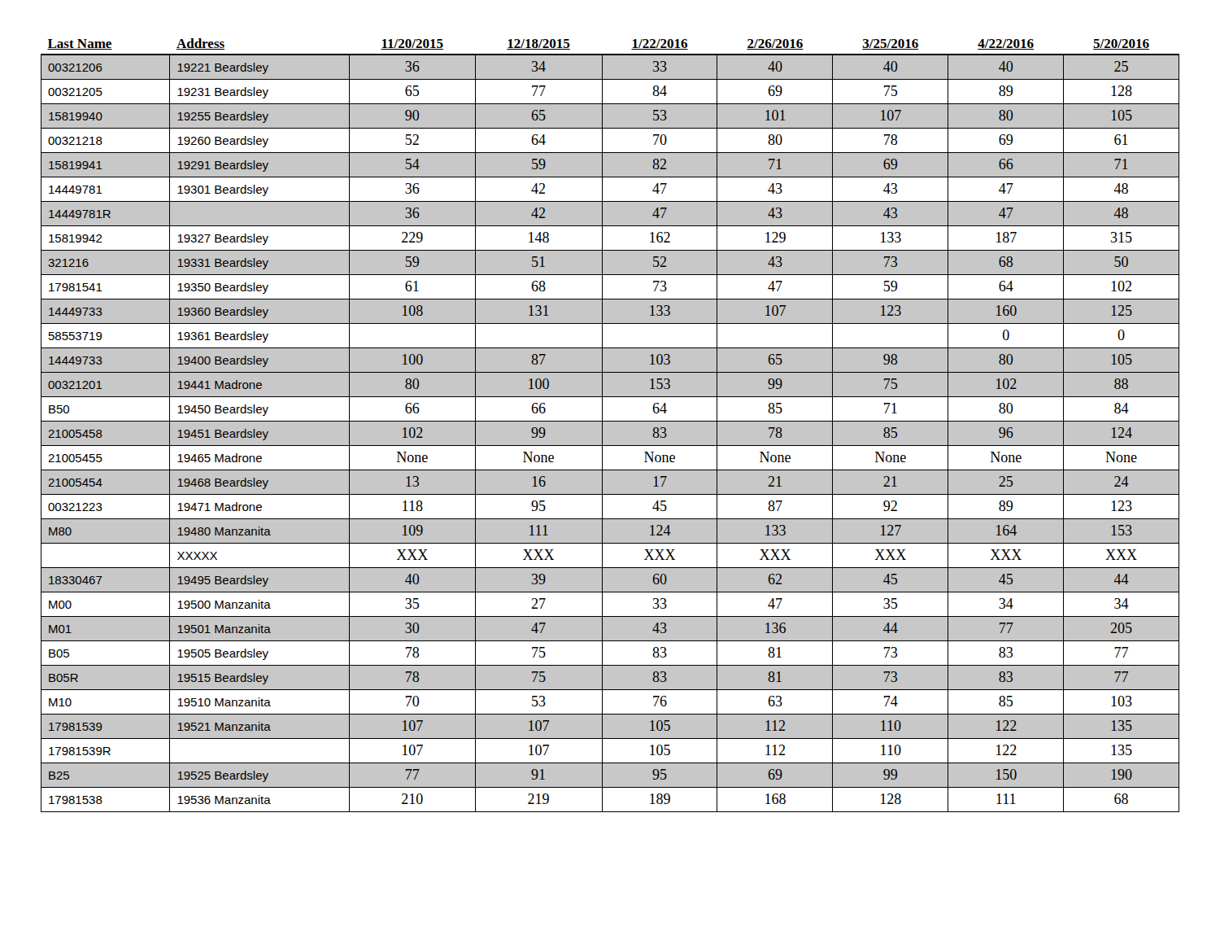| Last Name | Address | 11/20/2015 | 12/18/2015 | 1/22/2016 | 2/26/2016 | 3/25/2016 | 4/22/2016 | 5/20/2016 |
| --- | --- | --- | --- | --- | --- | --- | --- | --- |
| 00321206 | 19221 Beardsley | 36 | 34 | 33 | 40 | 40 | 40 | 25 |
| 00321205 | 19231 Beardsley | 65 | 77 | 84 | 69 | 75 | 89 | 128 |
| 15819940 | 19255 Beardsley | 90 | 65 | 53 | 101 | 107 | 80 | 105 |
| 00321218 | 19260 Beardsley | 52 | 64 | 70 | 80 | 78 | 69 | 61 |
| 15819941 | 19291 Beardsley | 54 | 59 | 82 | 71 | 69 | 66 | 71 |
| 14449781 | 19301 Beardsley | 36 | 42 | 47 | 43 | 43 | 47 | 48 |
| 14449781R | | 36 | 42 | 47 | 43 | 43 | 47 | 48 |
| 15819942 | 19327 Beardsley | 229 | 148 | 162 | 129 | 133 | 187 | 315 |
| 321216 | 19331 Beardsley | 59 | 51 | 52 | 43 | 73 | 68 | 50 |
| 17981541 | 19350 Beardsley | 61 | 68 | 73 | 47 | 59 | 64 | 102 |
| 14449733 | 19360 Beardsley | 108 | 131 | 133 | 107 | 123 | 160 | 125 |
| 58553719 | 19361 Beardsley | | | | | | 0 | 0 |
| 14449733 | 19400 Beardsley | 100 | 87 | 103 | 65 | 98 | 80 | 105 |
| 00321201 | 19441 Madrone | 80 | 100 | 153 | 99 | 75 | 102 | 88 |
| B50 | 19450 Beardsley | 66 | 66 | 64 | 85 | 71 | 80 | 84 |
| 21005458 | 19451 Beardsley | 102 | 99 | 83 | 78 | 85 | 96 | 124 |
| 21005455 | 19465 Madrone | None | None | None | None | None | None | None |
| 21005454 | 19468 Beardsley | 13 | 16 | 17 | 21 | 21 | 25 | 24 |
| 00321223 | 19471 Madrone | 118 | 95 | 45 | 87 | 92 | 89 | 123 |
| M80 | 19480 Manzanita | 109 | 111 | 124 | 133 | 127 | 164 | 153 |
| | XXXXX | XXX | XXX | XXX | XXX | XXX | XXX | XXX |
| 18330467 | 19495 Beardsley | 40 | 39 | 60 | 62 | 45 | 45 | 44 |
| M00 | 19500 Manzanita | 35 | 27 | 33 | 47 | 35 | 34 | 34 |
| M01 | 19501 Manzanita | 30 | 47 | 43 | 136 | 44 | 77 | 205 |
| B05 | 19505 Beardsley | 78 | 75 | 83 | 81 | 73 | 83 | 77 |
| B05R | 19515 Beardsley | 78 | 75 | 83 | 81 | 73 | 83 | 77 |
| M10 | 19510 Manzanita | 70 | 53 | 76 | 63 | 74 | 85 | 103 |
| 17981539 | 19521 Manzanita | 107 | 107 | 105 | 112 | 110 | 122 | 135 |
| 17981539R | | 107 | 107 | 105 | 112 | 110 | 122 | 135 |
| B25 | 19525 Beardsley | 77 | 91 | 95 | 69 | 99 | 150 | 190 |
| 17981538 | 19536 Manzanita | 210 | 219 | 189 | 168 | 128 | 111 | 68 |